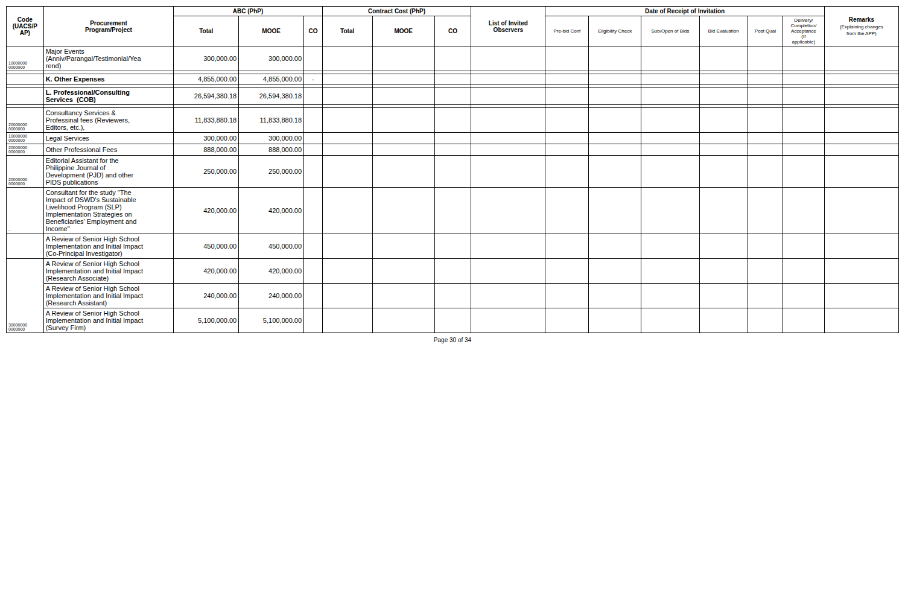| Code (UACS/P AP) | Procurement Program/Project | ABC (PhP) | Contract Cost (PhP) | List of Invited Observers | Date of Receipt of Invitation | Remarks (Explaining changes from the APP) |
| --- | --- | --- | --- | --- | --- | --- |
| Total | MOOE | CO | Total | MOOE | CO | Pre-bid Conf | Eligibility Check | Sub/Open of Bids | Bid Evaluation | Post Qual | Delivery/ Completion/ Acceptance (If applicable) |
| 10000000 0000000 | Major Events (Anniv/Parangal/Testimonial/Yea rend) | 300,000.00 | 300,000.00 | | | | | | | | | | | | |
| | K. Other Expenses | 4,855,000.00 | 4,855,000.00 | - | | | | | | | | | | | |
| | L. Professional/Consulting Services (COB) | 26,594,380.18 | 26,594,380.18 | | | | | | | | | | | | |
| 20000000 0000000 | Consultancy Services & Professinal fees (Reviewers, Editors, etc.), | 11,833,880.18 | 11,833,880.18 | | | | | | | | | | | | |
| 10000000 0000000 | Legal Services | 300,000.00 | 300,000.00 | | | | | | | | | | | | |
| 20000000 0000000 | Other Professional Fees | 888,000.00 | 888,000.00 | | | | | | | | | | | | |
| 20000000 0000000 | Editorial Assistant for the Philippine Journal of Development (PJD) and other PIDS publications | 250,000.00 | 250,000.00 | | | | | | | | | | | | |
| - | Consultant for the study "The Impact of DSWD's Sustainable Livelihood Program (SLP) Implementation Strategies on Beneficiaries' Employment and Income" | 420,000.00 | 420,000.00 | | | | | | | | | | | | |
| | A Review of Senior High School Implementation and Initial Impact (Co-Principal Investigator) | 450,000.00 | 450,000.00 | | | | | | | | | | | | |
| 30000000 0000000 | A Review of Senior High School Implementation and Initial Impact (Research Associate) | 420,000.00 | 420,000.00 | | | | | | | | | | | | |
| A Review of Senior High School Implementation and Initial Impact (Research Assistant) | 240,000.00 | 240,000.00 | | | | | | | | | | | | |
| A Review of Senior High School Implementation and Initial Impact (Survey Firm) | 5,100,000.00 | 5,100,000.00 | | | | | | | | | | | | |
Page 30 of 34